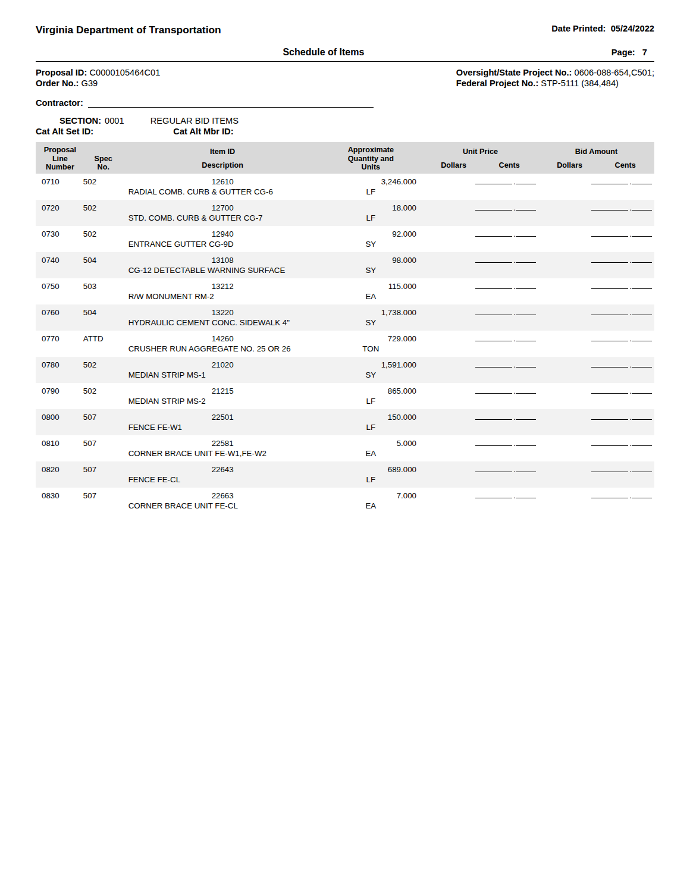Virginia Department of Transportation
Date Printed: 05/24/2022
Schedule of Items
Page:7
Proposal ID: C0000105464C01
Order No.: G39
Oversight/State Project No.: 0606-088-654,C501;
Federal Project No.: STP-5111 (384,484)
Contractor:
SECTION: 0001 REGULAR BID ITEMS
Cat Alt Set ID: Cat Alt Mbr ID:
| Proposal Line Number | Spec No. | Item ID | Approximate Quantity and Units | Unit Price | Bid Amount |
| --- | --- | --- | --- | --- | --- |
| Description | Dollars Cents | Dollars Cents |
| 0710 | 502 | 12610 RADIAL COMB. CURB & GUTTER CG-6 | 3,246.000 LF | . | . |
| 0720 | 502 | 12700 STD. COMB. CURB & GUTTER CG-7 | 18.000 LF | . | . |
| 0730 | 502 | 12940 ENTRANCE GUTTER CG-9D | 92.000 SY | . | . |
| 0740 | 504 | 13108 CG-12 DETECTABLE WARNING SURFACE | 98.000 SY | . | . |
| 0750 | 503 | 13212 R/W MONUMENT RM-2 | 115.000 EA | . | . |
| 0760 | 504 | 13220 HYDRAULIC CEMENT CONC. SIDEWALK 4" | 1,738.000 SY | . | . |
| 0770 | ATTD | 14260 CRUSHER RUN AGGREGATE NO. 25 OR 26 | 729.000 TON | . | . |
| 0780 | 502 | 21020 MEDIAN STRIP MS-1 | 1,591.000 SY | . | . |
| 0790 | 502 | 21215 MEDIAN STRIP MS-2 | 865.000 LF | . | . |
| 0800 | 507 | 22501 FENCE FE-W1 | 150.000 LF | . | . |
| 0810 | 507 | 22581 CORNER BRACE UNIT FE-W1,FE-W2 | 5.000 EA | . | . |
| 0820 | 507 | 22643 FENCE FE-CL | 689.000 LF | . | . |
| 0830 | 507 | 22663 CORNER BRACE UNIT FE-CL | 7.000 EA | . | . |